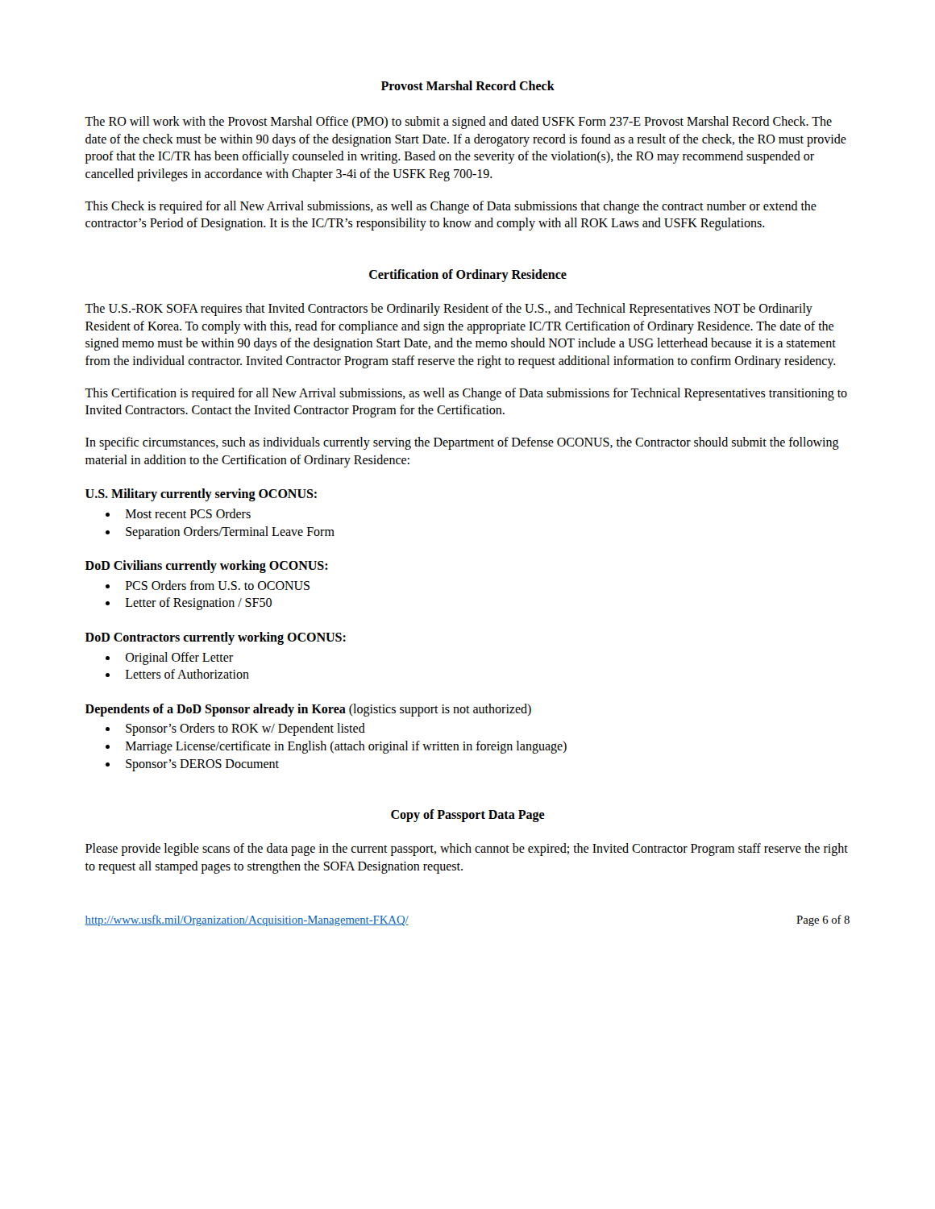Provost Marshal Record Check
The RO will work with the Provost Marshal Office (PMO) to submit a signed and dated USFK Form 237-E Provost Marshal Record Check. The date of the check must be within 90 days of the designation Start Date. If a derogatory record is found as a result of the check, the RO must provide proof that the IC/TR has been officially counseled in writing. Based on the severity of the violation(s), the RO may recommend suspended or cancelled privileges in accordance with Chapter 3-4i of the USFK Reg 700-19.
This Check is required for all New Arrival submissions, as well as Change of Data submissions that change the contract number or extend the contractor’s Period of Designation. It is the IC/TR’s responsibility to know and comply with all ROK Laws and USFK Regulations.
Certification of Ordinary Residence
The U.S.-ROK SOFA requires that Invited Contractors be Ordinarily Resident of the U.S., and Technical Representatives NOT be Ordinarily Resident of Korea. To comply with this, read for compliance and sign the appropriate IC/TR Certification of Ordinary Residence. The date of the signed memo must be within 90 days of the designation Start Date, and the memo should NOT include a USG letterhead because it is a statement from the individual contractor. Invited Contractor Program staff reserve the right to request additional information to confirm Ordinary residency.
This Certification is required for all New Arrival submissions, as well as Change of Data submissions for Technical Representatives transitioning to Invited Contractors. Contact the Invited Contractor Program for the Certification.
In specific circumstances, such as individuals currently serving the Department of Defense OCONUS, the Contractor should submit the following material in addition to the Certification of Ordinary Residence:
U.S. Military currently serving OCONUS:
Most recent PCS Orders
Separation Orders/Terminal Leave Form
DoD Civilians currently working OCONUS:
PCS Orders from U.S. to OCONUS
Letter of Resignation / SF50
DoD Contractors currently working OCONUS:
Original Offer Letter
Letters of Authorization
Dependents of a DoD Sponsor already in Korea (logistics support is not authorized)
Sponsor’s Orders to ROK w/ Dependent listed
Marriage License/certificate in English (attach original if written in foreign language)
Sponsor’s DEROS Document
Copy of Passport Data Page
Please provide legible scans of the data page in the current passport, which cannot be expired; the Invited Contractor Program staff reserve the right to request all stamped pages to strengthen the SOFA Designation request.
http://www.usfk.mil/Organization/Acquisition-Management-FKAQ/ Page 6 of 8